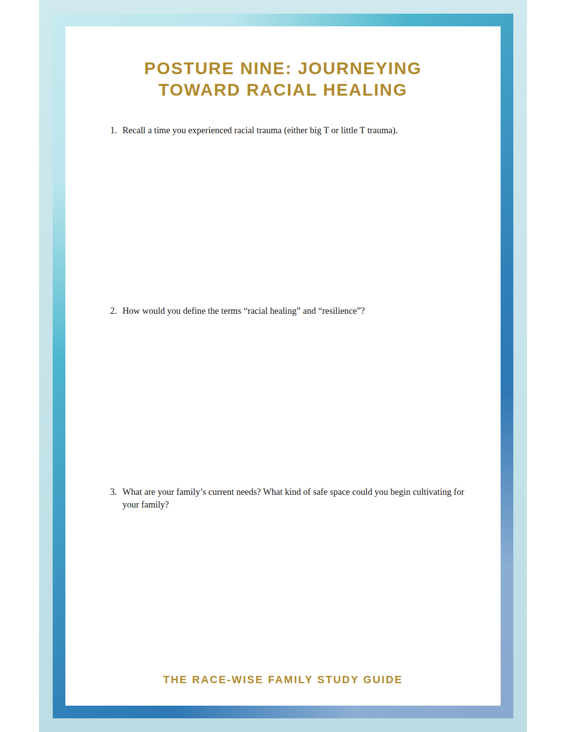Posture Nine: Journeying
Toward Racial Healing
Recall a time you experienced racial trauma (either big T or little T trauma).
How would you define the terms “racial healing” and “resilience”?
What are your family’s current needs? What kind of safe space could you begin cultivating for your family?
The Race-Wise Family Study Guide